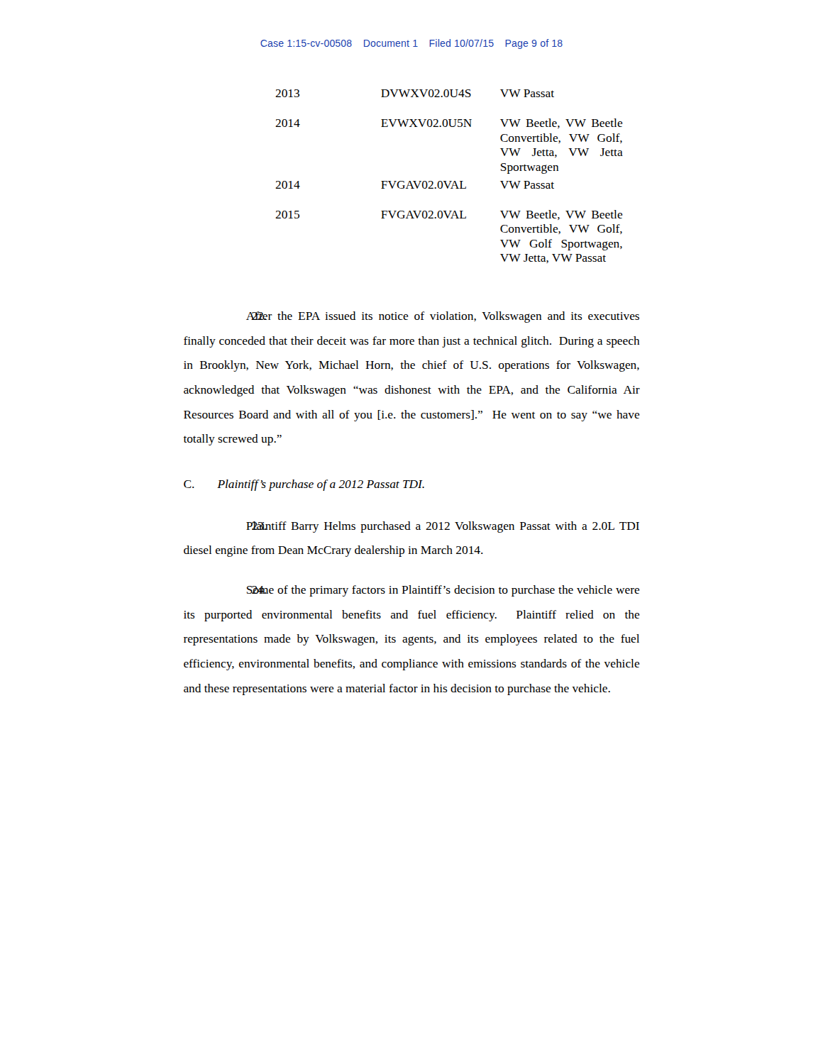Case 1:15-cv-00508 Document 1 Filed 10/07/15 Page 9 of 18
| 2013 | DVWXV02.0U4S | VW Passat |
| 2014 | EVWXV02.0U5N | VW Beetle, VW Beetle Convertible, VW Golf, VW Jetta, VW Jetta Sportwagen |
| 2014 | FVGAV02.0VAL | VW Passat |
| 2015 | FVGAV02.0VAL | VW Beetle, VW Beetle Convertible, VW Golf, VW Golf Sportwagen, VW Jetta, VW Passat |
22. After the EPA issued its notice of violation, Volkswagen and its executives finally conceded that their deceit was far more than just a technical glitch. During a speech in Brooklyn, New York, Michael Horn, the chief of U.S. operations for Volkswagen, acknowledged that Volkswagen “was dishonest with the EPA, and the California Air Resources Board and with all of you [i.e. the customers].” He went on to say “we have totally screwed up.”
C. Plaintiff’s purchase of a 2012 Passat TDI.
23. Plaintiff Barry Helms purchased a 2012 Volkswagen Passat with a 2.0L TDI diesel engine from Dean McCrary dealership in March 2014.
24. Some of the primary factors in Plaintiff’s decision to purchase the vehicle were its purported environmental benefits and fuel efficiency. Plaintiff relied on the representations made by Volkswagen, its agents, and its employees related to the fuel efficiency, environmental benefits, and compliance with emissions standards of the vehicle and these representations were a material factor in his decision to purchase the vehicle.